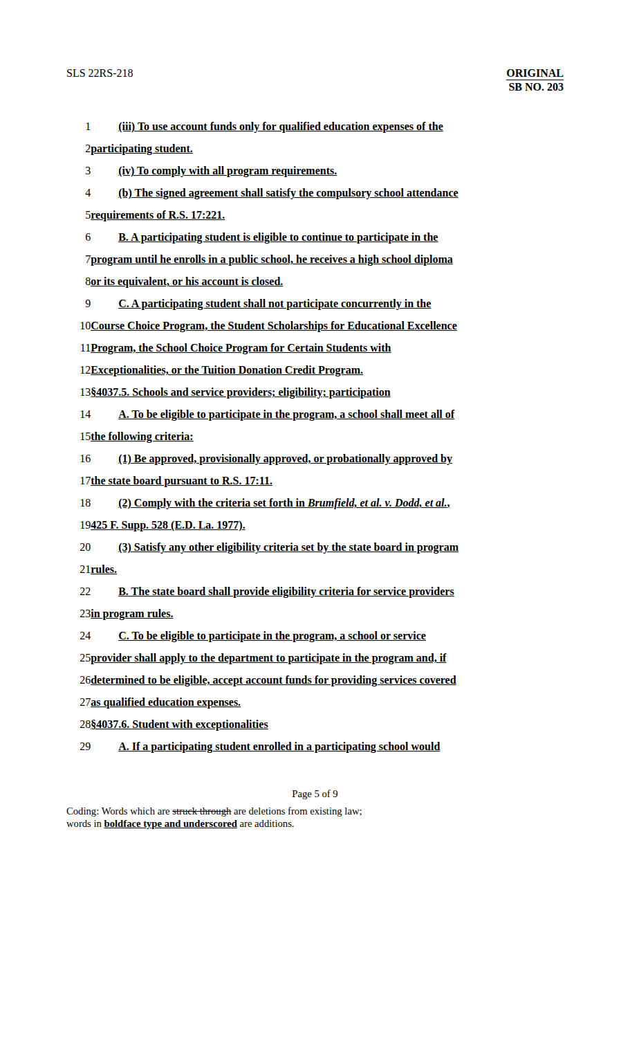SLS 22RS-218
ORIGINAL SB NO. 203
| 1 | (iii) To use account funds only for qualified education expenses of the |
| 2 | participating student. |
| 3 | (iv) To comply with all program requirements. |
| 4 | (b) The signed agreement shall satisfy the compulsory school attendance |
| 5 | requirements of R.S. 17:221. |
| 6 | B. A participating student is eligible to continue to participate in the |
| 7 | program until he enrolls in a public school, he receives a high school diploma |
| 8 | or its equivalent, or his account is closed. |
| 9 | C. A participating student shall not participate concurrently in the |
| 10 | Course Choice Program, the Student Scholarships for Educational Excellence |
| 11 | Program, the School Choice Program for Certain Students with |
| 12 | Exceptionalities, or the Tuition Donation Credit Program. |
| 13 | §4037.5. Schools and service providers; eligibility; participation |
| 14 | A. To be eligible to participate in the program, a school shall meet all of |
| 15 | the following criteria: |
| 16 | (1) Be approved, provisionally approved, or probationally approved by |
| 17 | the state board pursuant to R.S. 17:11. |
| 18 | (2) Comply with the criteria set forth in Brumfield, et al. v. Dodd, et al. , |
| 19 | 425 F. Supp. 528 (E.D. La. 1977). |
| 20 | (3) Satisfy any other eligibility criteria set by the state board in program |
| 21 | rules. |
| 22 | B. The state board shall provide eligibility criteria for service providers |
| 23 | in program rules. |
| 24 | C. To be eligible to participate in the program, a school or service |
| 25 | provider shall apply to the department to participate in the program and, if |
| 26 | determined to be eligible, accept account funds for providing services covered |
| 27 | as qualified education expenses. |
| 28 | §4037.6. Student with exceptionalities |
| 29 | A. If a participating student enrolled in a participating school would |
Page 5 of 9
Coding: Words which are struck through are deletions from existing law;
words in boldface type and underscored are additions.